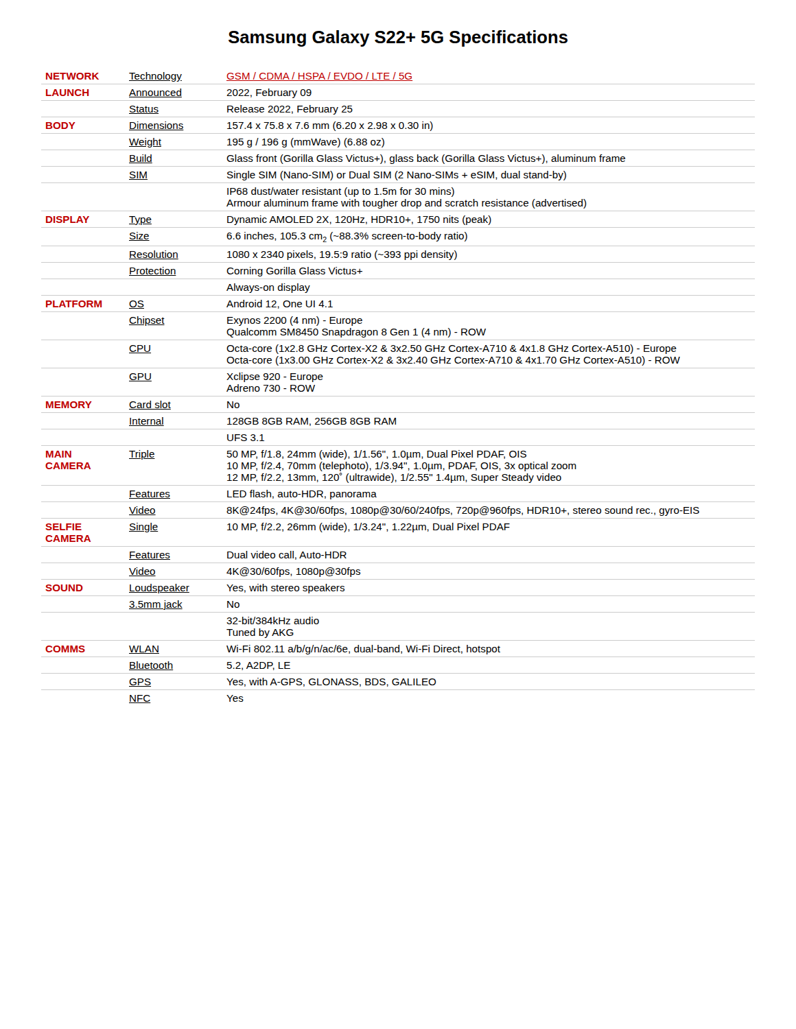Samsung Galaxy S22+ 5G Specifications
| NETWORK | Technology | GSM / CDMA / HSPA / EVDO / LTE / 5G |
| LAUNCH | Announced | 2022, February 09 |
| | Status | Release 2022, February 25 |
| BODY | Dimensions | 157.4 x 75.8 x 7.6 mm (6.20 x 2.98 x 0.30 in) |
| | Weight | 195 g / 196 g (mmWave) (6.88 oz) |
| | Build | Glass front (Gorilla Glass Victus+), glass back (Gorilla Glass Victus+), aluminum frame |
| | SIM | Single SIM (Nano-SIM) or Dual SIM (2 Nano-SIMs + eSIM, dual stand-by) |
| | | IP68 dust/water resistant (up to 1.5m for 30 mins) Armour aluminum frame with tougher drop and scratch resistance (advertised) |
| DISPLAY | Type | Dynamic AMOLED 2X, 120Hz, HDR10+, 1750 nits (peak) |
| | Size | 6.6 inches, 105.3 cm 2 (~88.3% screen-to-body ratio) |
| | Resolution | 1080 x 2340 pixels, 19.5:9 ratio (~393 ppi density) |
| | Protection | Corning Gorilla Glass Victus+ |
| | | Always-on display |
| PLATFORM | OS | Android 12, One UI 4.1 |
| | Chipset | Exynos 2200 (4 nm) - Europe Qualcomm SM8450 Snapdragon 8 Gen 1 (4 nm) - ROW |
| | CPU | Octa-core (1x2.8 GHz Cortex-X2 & 3x2.50 GHz Cortex-A710 & 4x1.8 GHz Cortex-A510) - Europe Octa-core (1x3.00 GHz Cortex-X2 & 3x2.40 GHz Cortex-A710 & 4x1.70 GHz Cortex-A510) - ROW |
| | GPU | Xclipse 920 - Europe Adreno 730 - ROW |
| MEMORY | Card slot | No |
| | Internal | 128GB 8GB RAM, 256GB 8GB RAM |
| | | UFS 3.1 |
| MAIN CAMERA | Triple | 50 MP, f/1.8, 24mm (wide), 1/1.56", 1.0µm, Dual Pixel PDAF, OIS 10 MP, f/2.4, 70mm (telephoto), 1/3.94", 1.0µm, PDAF, OIS, 3x optical zoom 12 MP, f/2.2, 13mm, 120˚ (ultrawide), 1/2.55" 1.4µm, Super Steady video |
| | Features | LED flash, auto-HDR, panorama |
| | Video | 8K@24fps, 4K@30/60fps, 1080p@30/60/240fps, 720p@960fps, HDR10+, stereo sound rec., gyro-EIS |
| SELFIE CAMERA | Single | 10 MP, f/2.2, 26mm (wide), 1/3.24", 1.22µm, Dual Pixel PDAF |
| | Features | Dual video call, Auto-HDR |
| | Video | 4K@30/60fps, 1080p@30fps |
| SOUND | Loudspeaker | Yes, with stereo speakers |
| | 3.5mm jack | No |
| | | 32-bit/384kHz audio Tuned by AKG |
| COMMS | WLAN | Wi-Fi 802.11 a/b/g/n/ac/6e, dual-band, Wi-Fi Direct, hotspot |
| | Bluetooth | 5.2, A2DP, LE |
| | GPS | Yes, with A-GPS, GLONASS, BDS, GALILEO |
| | NFC | Yes |